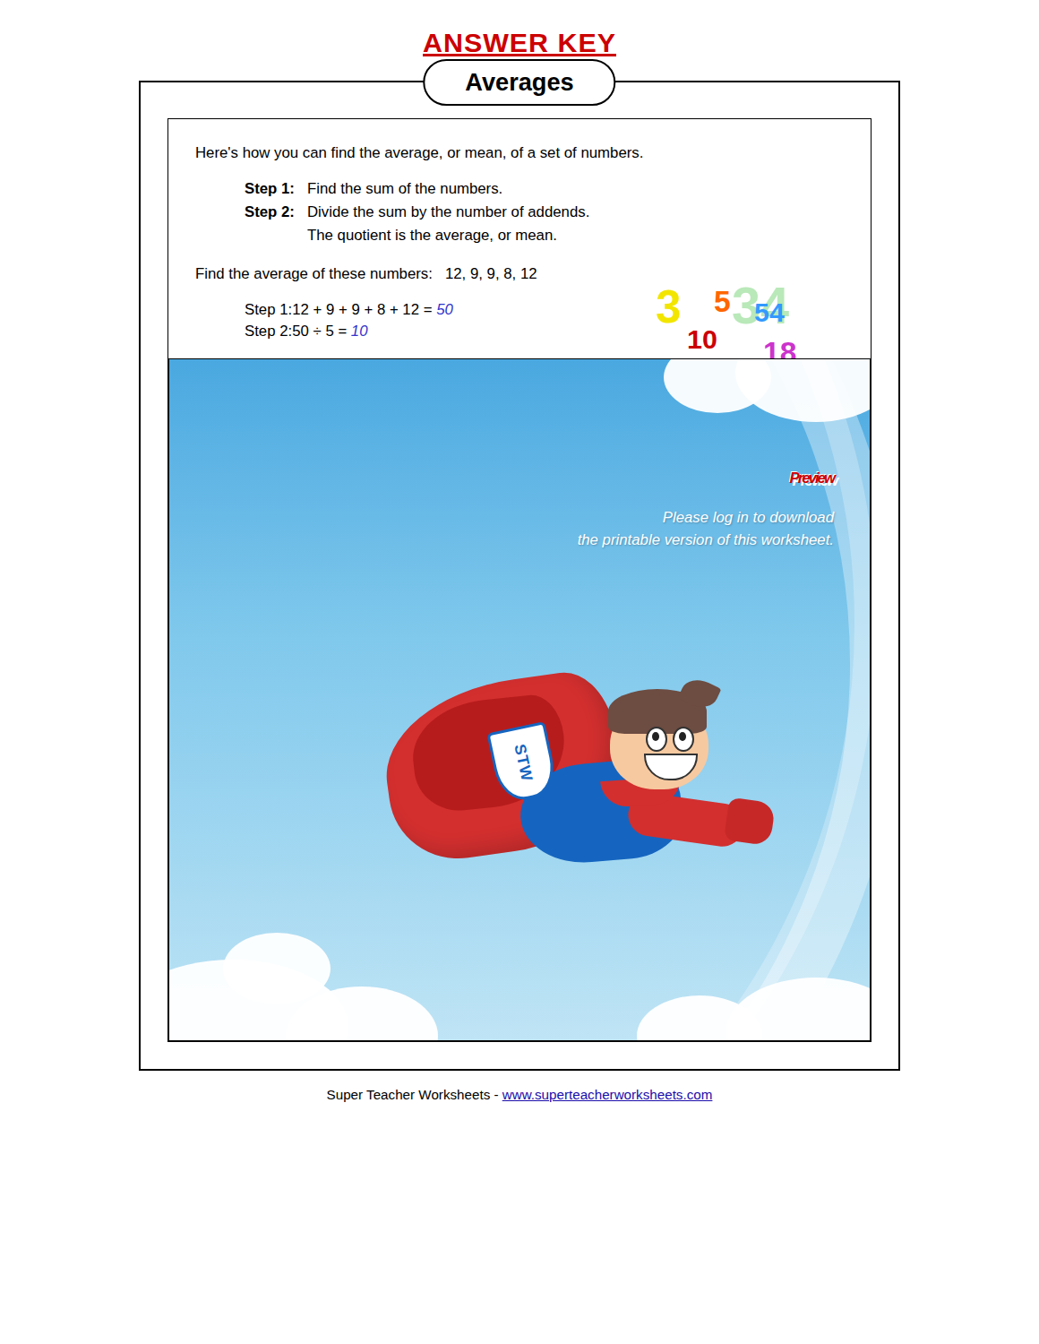ANSWER KEY
Averages
Here's how you can find the average, or mean, of a set of numbers.
Step 1: Find the sum of the numbers.
Step 2: Divide the sum by the number of addends.
The quotient is the average, or mean.
Find the average of these numbers: 12, 9, 9, 8, 12
Step 1: 12 + 9 + 9 + 8 + 12 = 50
Step 2: 50 ÷ 5 = 10
34 3 5 54 10 18
Preview
Please log in to download
the printable version of this worksheet.
STW
Super Teacher Worksheets - www.superteacherworksheets.com